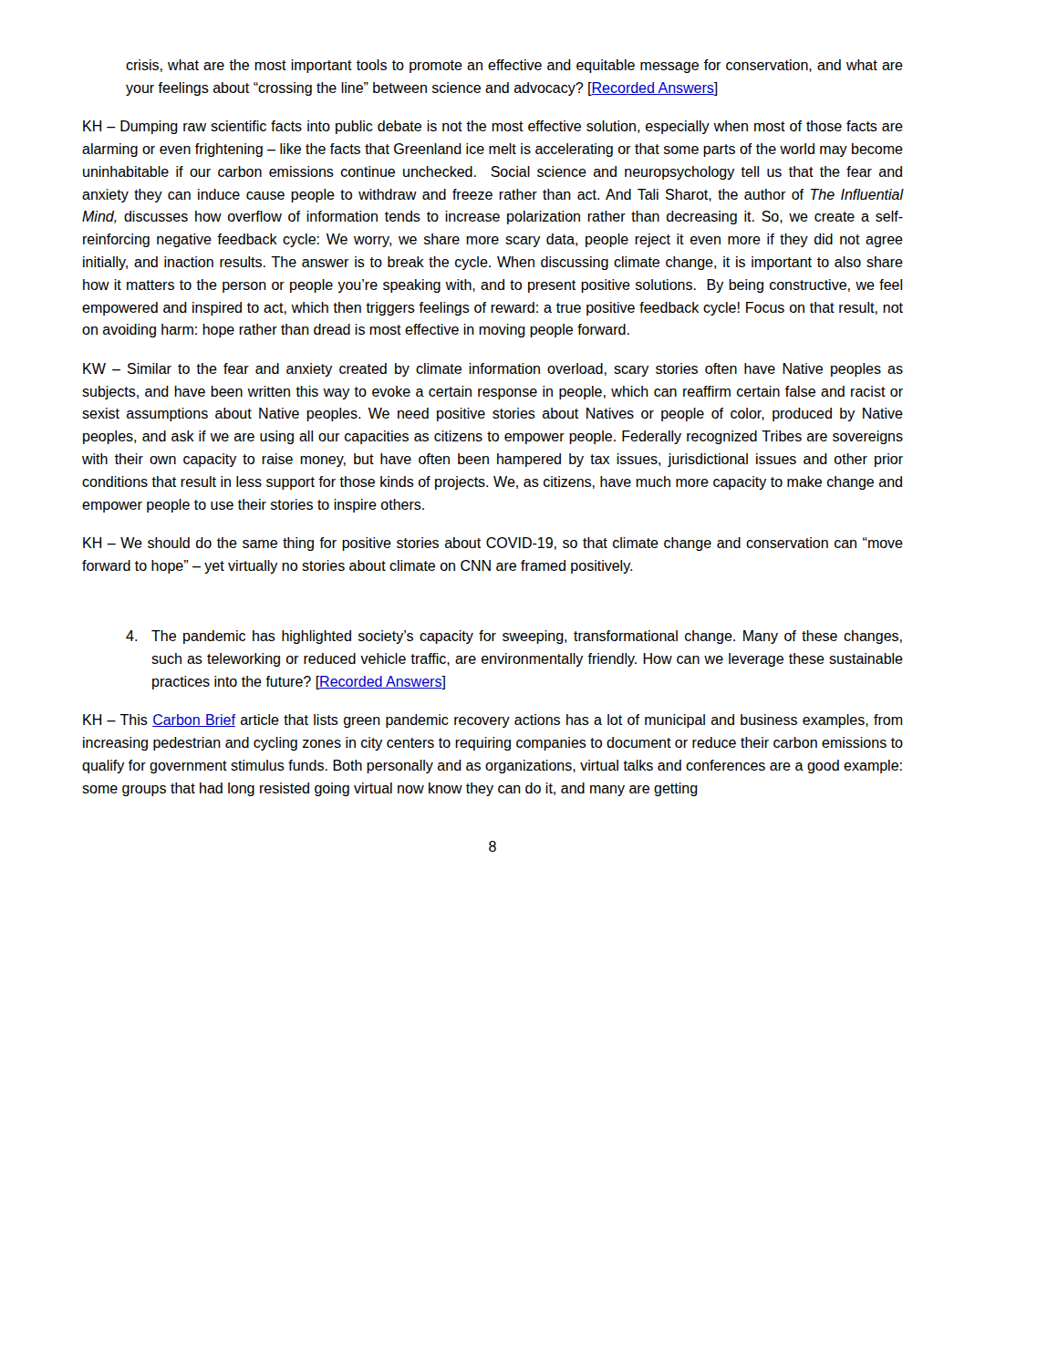crisis, what are the most important tools to promote an effective and equitable message for conservation, and what are your feelings about “crossing the line” between science and advocacy? [Recorded Answers]
KH – Dumping raw scientific facts into public debate is not the most effective solution, especially when most of those facts are alarming or even frightening – like the facts that Greenland ice melt is accelerating or that some parts of the world may become uninhabitable if our carbon emissions continue unchecked. Social science and neuropsychology tell us that the fear and anxiety they can induce cause people to withdraw and freeze rather than act. And Tali Sharot, the author of The Influential Mind, discusses how overflow of information tends to increase polarization rather than decreasing it. So, we create a self-reinforcing negative feedback cycle: We worry, we share more scary data, people reject it even more if they did not agree initially, and inaction results. The answer is to break the cycle. When discussing climate change, it is important to also share how it matters to the person or people you’re speaking with, and to present positive solutions. By being constructive, we feel empowered and inspired to act, which then triggers feelings of reward: a true positive feedback cycle! Focus on that result, not on avoiding harm: hope rather than dread is most effective in moving people forward.
KW – Similar to the fear and anxiety created by climate information overload, scary stories often have Native peoples as subjects, and have been written this way to evoke a certain response in people, which can reaffirm certain false and racist or sexist assumptions about Native peoples. We need positive stories about Natives or people of color, produced by Native peoples, and ask if we are using all our capacities as citizens to empower people. Federally recognized Tribes are sovereigns with their own capacity to raise money, but have often been hampered by tax issues, jurisdictional issues and other prior conditions that result in less support for those kinds of projects. We, as citizens, have much more capacity to make change and empower people to use their stories to inspire others.
KH – We should do the same thing for positive stories about COVID-19, so that climate change and conservation can “move forward to hope” – yet virtually no stories about climate on CNN are framed positively.
4. The pandemic has highlighted society’s capacity for sweeping, transformational change. Many of these changes, such as teleworking or reduced vehicle traffic, are environmentally friendly. How can we leverage these sustainable practices into the future? [Recorded Answers]
KH – This Carbon Brief article that lists green pandemic recovery actions has a lot of municipal and business examples, from increasing pedestrian and cycling zones in city centers to requiring companies to document or reduce their carbon emissions to qualify for government stimulus funds. Both personally and as organizations, virtual talks and conferences are a good example: some groups that had long resisted going virtual now know they can do it, and many are getting
8